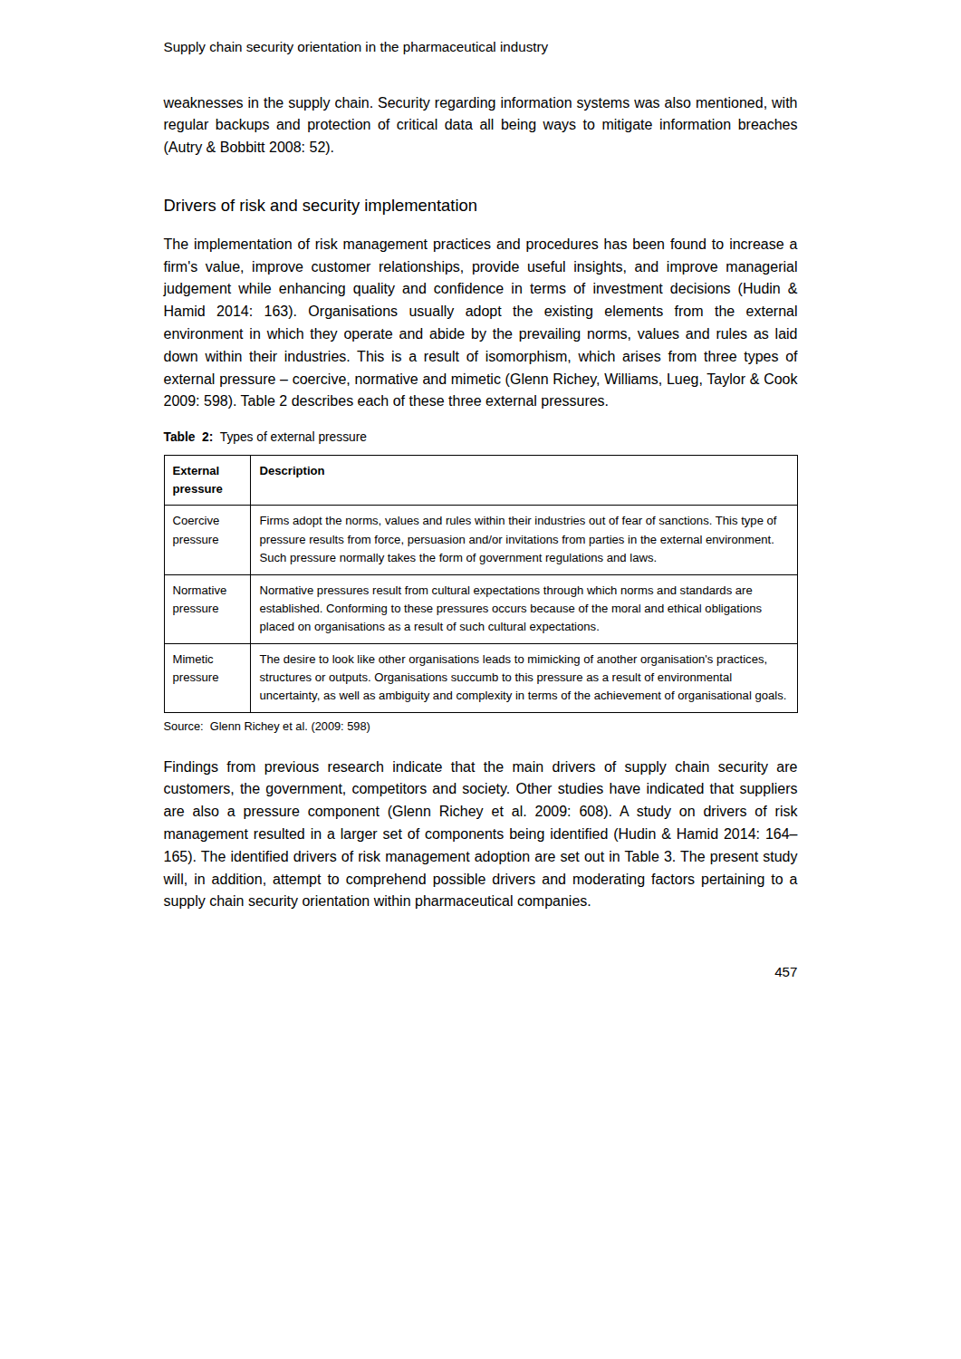Supply chain security orientation in the pharmaceutical industry
weaknesses in the supply chain. Security regarding information systems was also mentioned, with regular backups and protection of critical data all being ways to mitigate information breaches (Autry & Bobbitt 2008: 52).
Drivers of risk and security implementation
The implementation of risk management practices and procedures has been found to increase a firm's value, improve customer relationships, provide useful insights, and improve managerial judgement while enhancing quality and confidence in terms of investment decisions (Hudin & Hamid 2014: 163). Organisations usually adopt the existing elements from the external environment in which they operate and abide by the prevailing norms, values and rules as laid down within their industries. This is a result of isomorphism, which arises from three types of external pressure – coercive, normative and mimetic (Glenn Richey, Williams, Lueg, Taylor & Cook 2009: 598). Table 2 describes each of these three external pressures.
Table 2: Types of external pressure
| External pressure | Description |
| --- | --- |
| Coercive pressure | Firms adopt the norms, values and rules within their industries out of fear of sanctions. This type of pressure results from force, persuasion and/or invitations from parties in the external environment. Such pressure normally takes the form of government regulations and laws. |
| Normative pressure | Normative pressures result from cultural expectations through which norms and standards are established. Conforming to these pressures occurs because of the moral and ethical obligations placed on organisations as a result of such cultural expectations. |
| Mimetic pressure | The desire to look like other organisations leads to mimicking of another organisation's practices, structures or outputs. Organisations succumb to this pressure as a result of environmental uncertainty, as well as ambiguity and complexity in terms of the achievement of organisational goals. |
Source: Glenn Richey et al. (2009: 598)
Findings from previous research indicate that the main drivers of supply chain security are customers, the government, competitors and society. Other studies have indicated that suppliers are also a pressure component (Glenn Richey et al. 2009: 608). A study on drivers of risk management resulted in a larger set of components being identified (Hudin & Hamid 2014: 164–165). The identified drivers of risk management adoption are set out in Table 3. The present study will, in addition, attempt to comprehend possible drivers and moderating factors pertaining to a supply chain security orientation within pharmaceutical companies.
457